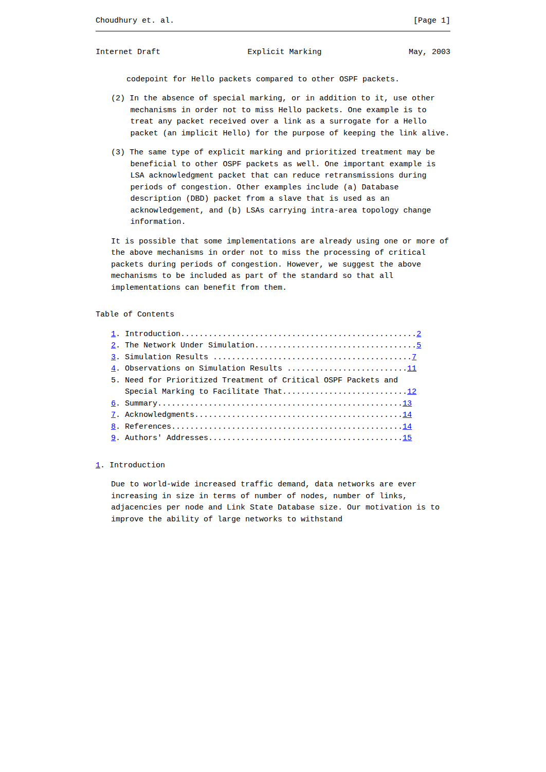Choudhury et. al. [Page 1]
Internet Draft Explicit Marking May, 2003
codepoint for Hello packets compared to other OSPF packets.
(2) In the absence of special marking, or in addition to it, use other mechanisms in order not to miss Hello packets. One example is to treat any packet received over a link as a surrogate for a Hello packet (an implicit Hello) for the purpose of keeping the link alive.
(3) The same type of explicit marking and prioritized treatment may be beneficial to other OSPF packets as well. One important example is LSA acknowledgment packet that can reduce retransmissions during periods of congestion. Other examples include (a) Database description (DBD) packet from a slave that is used as an acknowledgement, and (b) LSAs carrying intra-area topology change information.
It is possible that some implementations are already using one or more of the above mechanisms in order not to miss the processing of critical packets during periods of congestion. However, we suggest the above mechanisms to be included as part of the standard so that all implementations can benefit from them.
Table of Contents
1. Introduction...................................................2
2. The Network Under Simulation...................................5
3. Simulation Results ...........................................7
4. Observations on Simulation Results ..........................11
5. Need for Prioritized Treatment of Critical OSPF Packets and
Special Marking to Facilitate That...........................12
6. Summary.....................................................13
7. Acknowledgments.............................................14
8. References..................................................14
9. Authors' Addresses..........................................15
1. Introduction
Due to world-wide increased traffic demand, data networks are ever increasing in size in terms of number of nodes, number of links, adjacencies per node and Link State Database size. Our motivation is to improve the ability of large networks to withstand